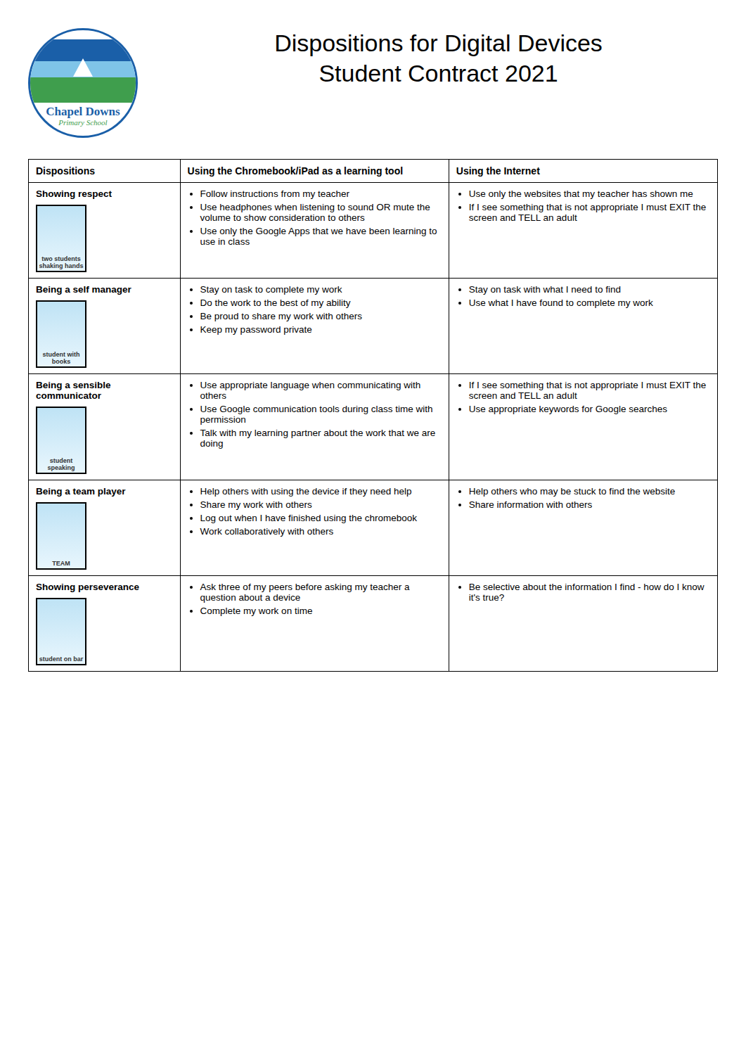Chapel Downs
Primary School
Dispositions for Digital Devices
Student Contract 2021
| Dispositions | Using the Chromebook/iPad as a learning tool | Using the Internet |
| --- | --- | --- |
| Showing respect two students shaking hands | Follow instructions from my teacher Use headphones when listening to sound OR mute the volume to show consideration to others Use only the Google Apps that we have been learning to use in class | Use only the websites that my teacher has shown me If I see something that is not appropriate I must EXIT the screen and TELL an adult |
| Being a self manager student with books | Stay on task to complete my work Do the work to the best of my ability Be proud to share my work with others Keep my password private | Stay on task with what I need to find Use what I have found to complete my work |
| Being a sensible communicator student speaking | Use appropriate language when communicating with others Use Google communication tools during class time with permission Talk with my learning partner about the work that we are doing | If I see something that is not appropriate I must EXIT the screen and TELL an adult Use appropriate keywords for Google searches |
| Being a team player TEAM | Help others with using the device if they need help Share my work with others Log out when I have finished using the chromebook Work collaboratively with others | Help others who may be stuck to find the website Share information with others |
| Showing perseverance student on bar | Ask three of my peers before asking my teacher a question about a device Complete my work on time | Be selective about the information I find - how do I know it's true? |